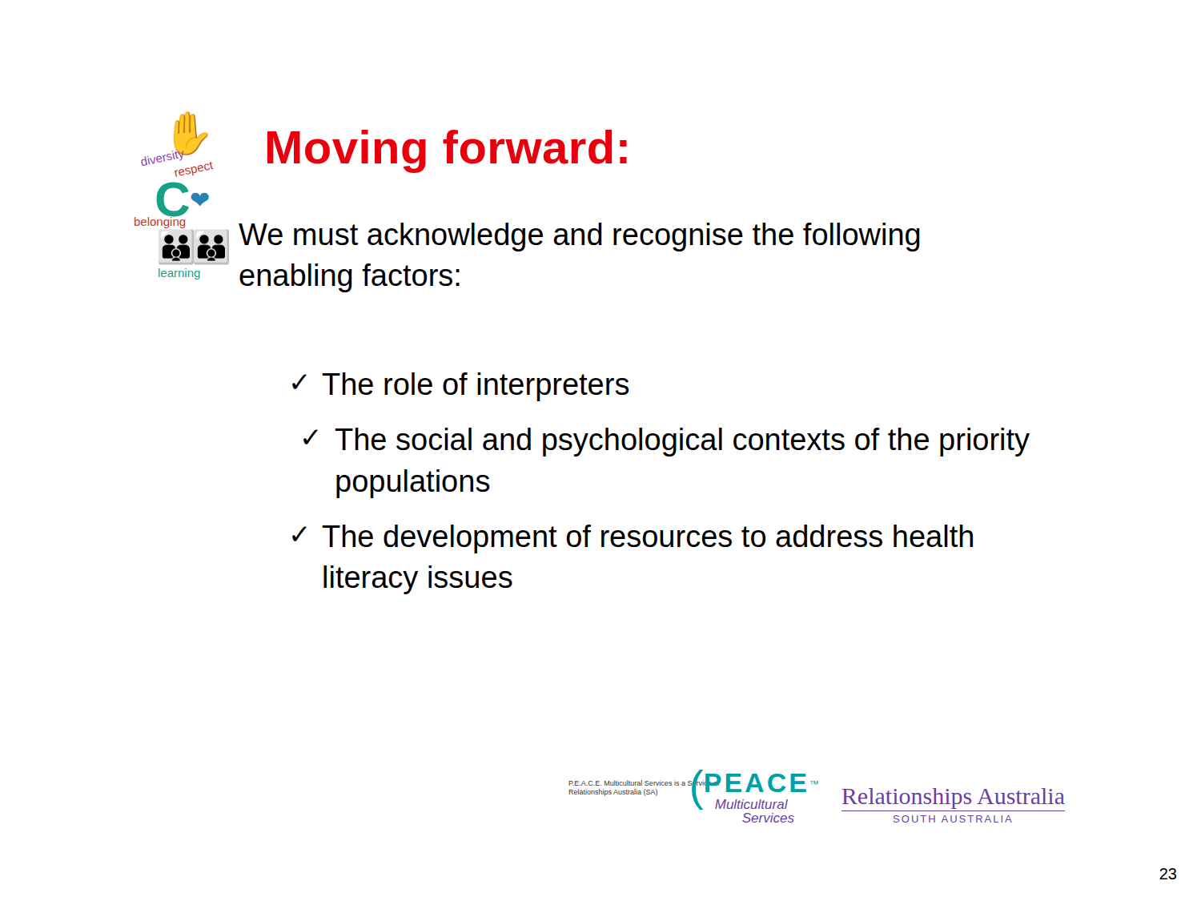✋ diversity respect C ❤ belonging 👪👪 learning
Moving forward:
We must acknowledge and recognise the following enabling factors:
The role of interpreters
The social and psychological contexts of the priority populations
The development of resources to address health literacy issues
P.E.A.C.E. Multicultural Services is a Service of Relationships Australia (SA)
( PEACE™
Multicultural
Services
Relationships Australia
SOUTH AUSTRALIA
23